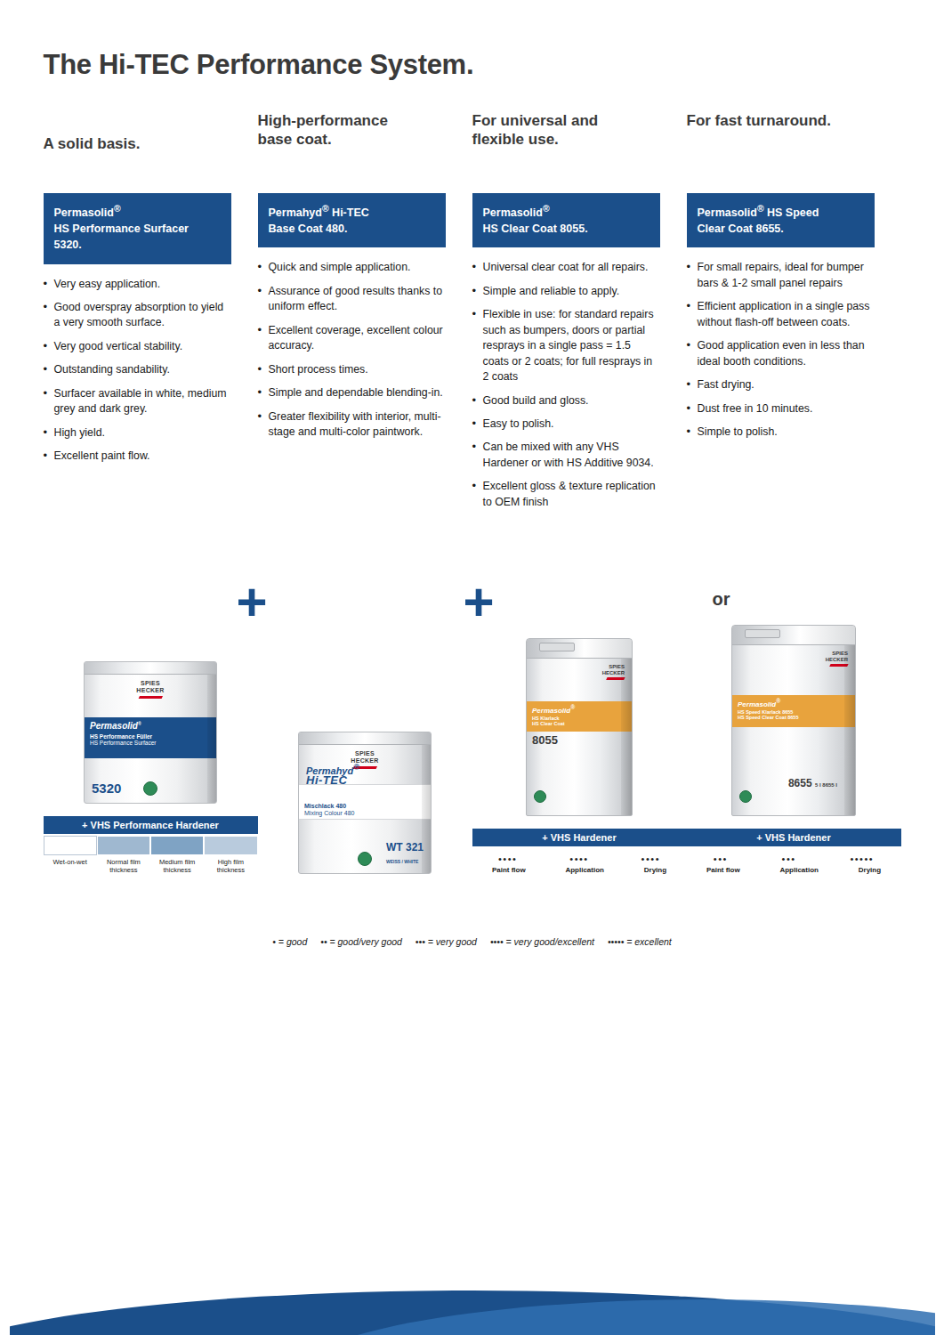The Hi-TEC Performance System.
A solid basis.
Permasolid®
HS Performance Surfacer
5320.
Very easy application.
Good overspray absorption to yield a very smooth surface.
Very good vertical stability.
Outstanding sandability.
Surfacer available in white, medium grey and dark grey.
High yield.
Excellent paint flow.
High-performance
base coat.
Permahyd® Hi-TEC
Base Coat 480.
Quick and simple application.
Assurance of good results thanks to uniform effect.
Excellent coverage, excellent colour accuracy.
Short process times.
Simple and dependable blending-in.
Greater flexibility with interior, multi-stage and multi-color paintwork.
For universal and
flexible use.
Permasolid®
HS Clear Coat 8055.
Universal clear coat for all repairs.
Simple and reliable to apply.
Flexible in use: for standard repairs such as bumpers, doors or partial resprays in a single pass = 1.5 coats or 2 coats; for full resprays in 2 coats
Good build and gloss.
Easy to polish.
Can be mixed with any VHS Hardener or with HS Additive 9034.
Excellent gloss & texture replication to OEM finish
For fast turnaround.
Permasolid® HS Speed
Clear Coat 8655.
For small repairs, ideal for bumper bars & 1-2 small panel repairs
Efficient application in a single pass without flash-off between coats.
Good application even in less than ideal booth conditions.
Fast drying.
Dust free in 10 minutes.
Simple to polish.
+
+
or
SPIES
HECKER
Permasolid®
HS Performance Füller
HS Performance Surfacer
5320
+ VHS Performance Hardener
Wet-on-wet
Normal film
thickness
Medium film
thickness
High film
thickness
SPIES
HECKER
Permahyd®
Hi-TEC
Mischlack 480
Mixing Colour 480
WT 321
WEISS / WHITE
SPIES
HECKER
Permasolid®
HS Klarlack
HS Clear Coat
8055
+ VHS Hardener
•••• •••• ••••
Paint flow
Application
Drying
SPIES
HECKER
Permasolid®
HS Speed Klarlack 8655
HS Speed Clear Coat 8655
8655 5 l 8655 l
+ VHS Hardener
••• ••• •••••
Paint flow
Application
Drying
• = good •• = good/very good ••• = very good •••• = very good/excellent ••••• = excellent